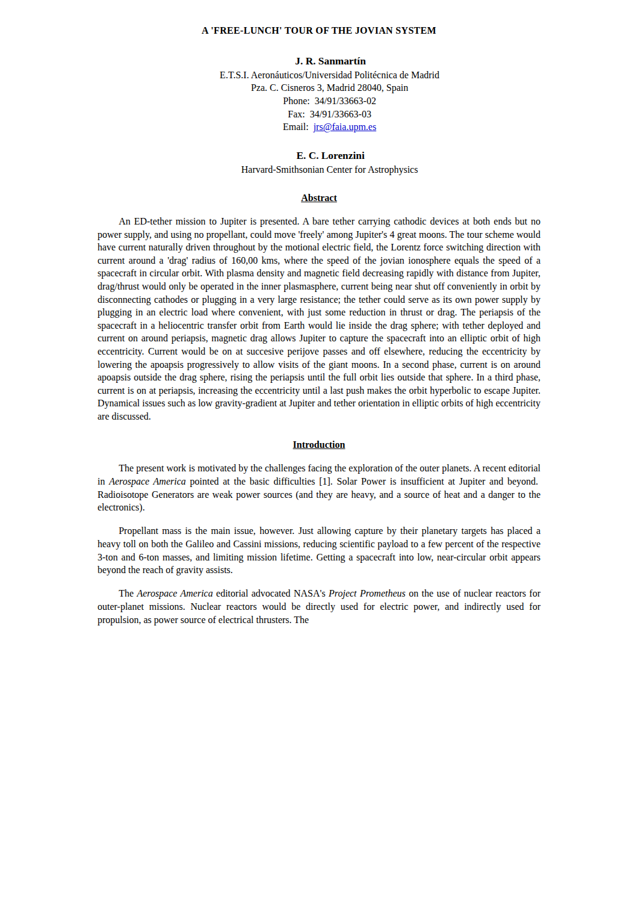A 'Free-Lunch' Tour of the Jovian System
J. R. Sanmartín
E.T.S.I. Aeronáuticos/Universidad Politécnica de Madrid
Pza. C. Cisneros 3, Madrid 28040, Spain
Phone: 34/91/33663-02
Fax: 34/91/33663-03
Email: jrs@faia.upm.es
E. C. Lorenzini
Harvard-Smithsonian Center for Astrophysics
Abstract
An ED-tether mission to Jupiter is presented. A bare tether carrying cathodic devices at both ends but no power supply, and using no propellant, could move 'freely' among Jupiter's 4 great moons. The tour scheme would have current naturally driven throughout by the motional electric field, the Lorentz force switching direction with current around a 'drag' radius of 160,00 kms, where the speed of the jovian ionosphere equals the speed of a spacecraft in circular orbit. With plasma density and magnetic field decreasing rapidly with distance from Jupiter, drag/thrust would only be operated in the inner plasmasphere, current being near shut off conveniently in orbit by disconnecting cathodes or plugging in a very large resistance; the tether could serve as its own power supply by plugging in an electric load where convenient, with just some reduction in thrust or drag. The periapsis of the spacecraft in a heliocentric transfer orbit from Earth would lie inside the drag sphere; with tether deployed and current on around periapsis, magnetic drag allows Jupiter to capture the spacecraft into an elliptic orbit of high eccentricity. Current would be on at succesive perijove passes and off elsewhere, reducing the eccentricity by lowering the apoapsis progressively to allow visits of the giant moons. In a second phase, current is on around apoapsis outside the drag sphere, rising the periapsis until the full orbit lies outside that sphere. In a third phase, current is on at periapsis, increasing the eccentricity until a last push makes the orbit hyperbolic to escape Jupiter. Dynamical issues such as low gravity-gradient at Jupiter and tether orientation in elliptic orbits of high eccentricity are discussed.
Introduction
The present work is motivated by the challenges facing the exploration of the outer planets. A recent editorial in Aerospace America pointed at the basic difficulties [1]. Solar Power is insufficient at Jupiter and beyond. Radioisotope Generators are weak power sources (and they are heavy, and a source of heat and a danger to the electronics).
Propellant mass is the main issue, however. Just allowing capture by their planetary targets has placed a heavy toll on both the Galileo and Cassini missions, reducing scientific payload to a few percent of the respective 3-ton and 6-ton masses, and limiting mission lifetime. Getting a spacecraft into low, near-circular orbit appears beyond the reach of gravity assists.
The Aerospace America editorial advocated NASA's Project Prometheus on the use of nuclear reactors for outer-planet missions. Nuclear reactors would be directly used for electric power, and indirectly used for propulsion, as power source of electrical thrusters. The